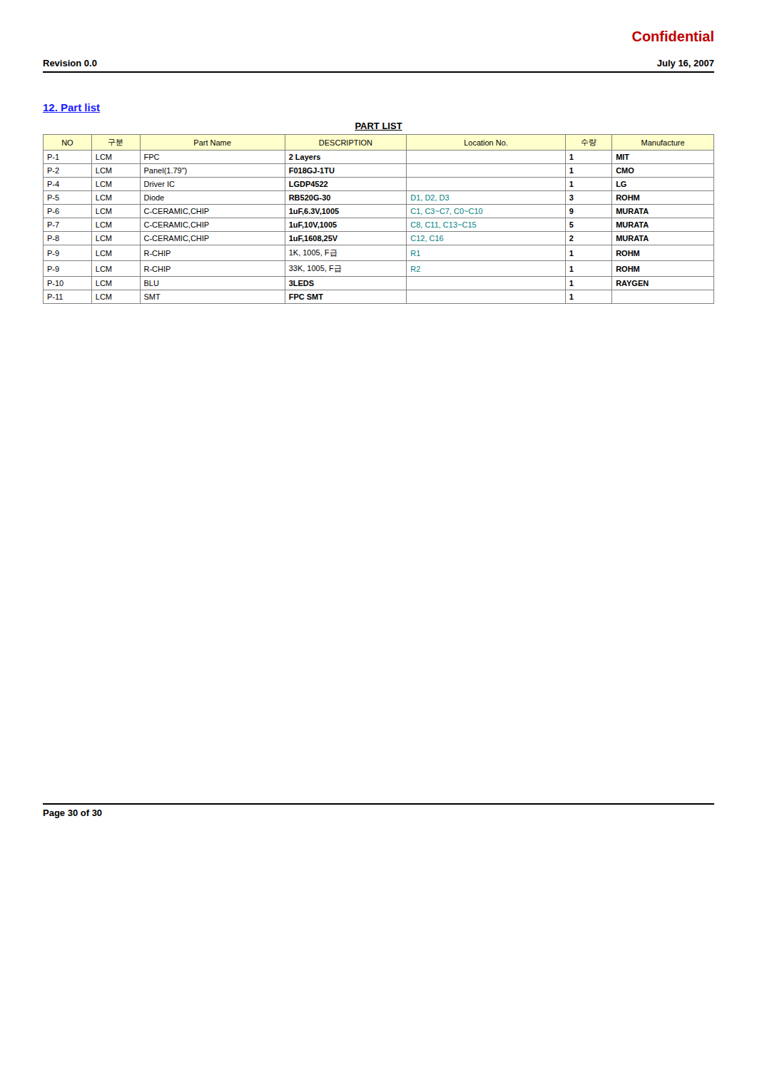Confidential
Revision 0.0 July 16, 2007
12. Part list
PART LIST
| NO | 구분 | Part Name | DESCRIPTION | Location No. | 수량 | Manufacture |
| --- | --- | --- | --- | --- | --- | --- |
| P-1 | LCM | FPC | 2 Layers | | 1 | MIT |
| P-2 | LCM | Panel(1.79") | F018GJ-1TU | | 1 | CMO |
| P-4 | LCM | Driver IC | LGDP4522 | | 1 | LG |
| P-5 | LCM | Diode | RB520G-30 | D1, D2, D3 | 3 | ROHM |
| P-6 | LCM | C-CERAMIC,CHIP | 1uF,6.3V,1005 | C1, C3~C7, C0~C10 | 9 | MURATA |
| P-7 | LCM | C-CERAMIC,CHIP | 1uF,10V,1005 | C8, C11, C13~C15 | 5 | MURATA |
| P-8 | LCM | C-CERAMIC,CHIP | 1uF,1608,25V | C12, C16 | 2 | MURATA |
| P-9 | LCM | R-CHIP | 1K, 1005, F급 | R1 | 1 | ROHM |
| P-9 | LCM | R-CHIP | 33K, 1005, F급 | R2 | 1 | ROHM |
| P-10 | LCM | BLU | 3LEDS | | 1 | RAYGEN |
| P-11 | LCM | SMT | FPC SMT | | 1 | |
Page 30 of 30